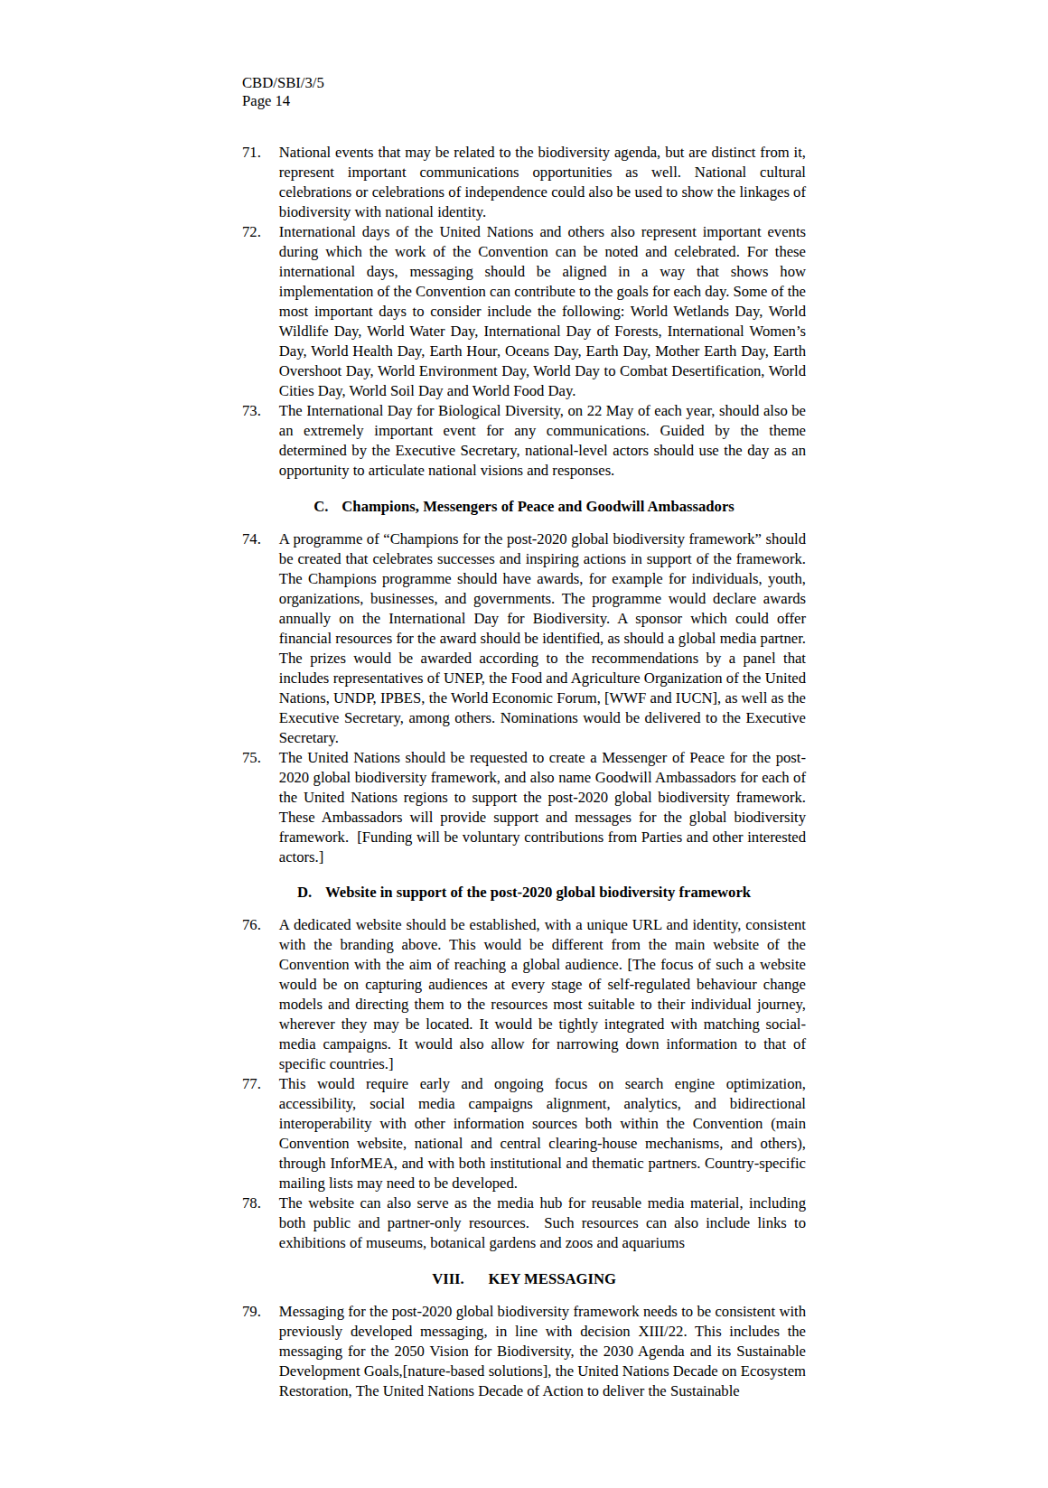CBD/SBI/3/5
Page 14
71.
National events that may be related to the biodiversity agenda, but are distinct from it, represent important communications opportunities as well. National cultural celebrations or celebrations of independence could also be used to show the linkages of biodiversity with national identity.
72.
International days of the United Nations and others also represent important events during which the work of the Convention can be noted and celebrated. For these international days, messaging should be aligned in a way that shows how implementation of the Convention can contribute to the goals for each day. Some of the most important days to consider include the following: World Wetlands Day, World Wildlife Day, World Water Day, International Day of Forests, International Women’s Day, World Health Day, Earth Hour, Oceans Day, Earth Day, Mother Earth Day, Earth Overshoot Day, World Environment Day, World Day to Combat Desertification, World Cities Day, World Soil Day and World Food Day.
73.
The International Day for Biological Diversity, on 22 May of each year, should also be an extremely important event for any communications. Guided by the theme determined by the Executive Secretary, national-level actors should use the day as an opportunity to articulate national visions and responses.
C. Champions, Messengers of Peace and Goodwill Ambassadors
74.
A programme of “Champions for the post-2020 global biodiversity framework” should be created that celebrates successes and inspiring actions in support of the framework. The Champions programme should have awards, for example for individuals, youth, organizations, businesses, and governments. The programme would declare awards annually on the International Day for Biodiversity. A sponsor which could offer financial resources for the award should be identified, as should a global media partner. The prizes would be awarded according to the recommendations by a panel that includes representatives of UNEP, the Food and Agriculture Organization of the United Nations, UNDP, IPBES, the World Economic Forum, [WWF and IUCN], as well as the Executive Secretary, among others. Nominations would be delivered to the Executive Secretary.
75.
The United Nations should be requested to create a Messenger of Peace for the post-2020 global biodiversity framework, and also name Goodwill Ambassadors for each of the United Nations regions to support the post-2020 global biodiversity framework. These Ambassadors will provide support and messages for the global biodiversity framework. [Funding will be voluntary contributions from Parties and other interested actors.]
D. Website in support of the post-2020 global biodiversity framework
76.
A dedicated website should be established, with a unique URL and identity, consistent with the branding above. This would be different from the main website of the Convention with the aim of reaching a global audience. [The focus of such a website would be on capturing audiences at every stage of self-regulated behaviour change models and directing them to the resources most suitable to their individual journey, wherever they may be located. It would be tightly integrated with matching social-media campaigns. It would also allow for narrowing down information to that of specific countries.]
77.
This would require early and ongoing focus on search engine optimization, accessibility, social media campaigns alignment, analytics, and bidirectional interoperability with other information sources both within the Convention (main Convention website, national and central clearing-house mechanisms, and others), through InforMEA, and with both institutional and thematic partners. Country-specific mailing lists may need to be developed.
78.
The website can also serve as the media hub for reusable media material, including both public and partner-only resources. Such resources can also include links to exhibitions of museums, botanical gardens and zoos and aquariums
VIII. KEY MESSAGING
79.
Messaging for the post-2020 global biodiversity framework needs to be consistent with previously developed messaging, in line with decision XIII/22. This includes the messaging for the 2050 Vision for Biodiversity, the 2030 Agenda and its Sustainable Development Goals,[nature-based solutions], the United Nations Decade on Ecosystem Restoration, The United Nations Decade of Action to deliver the Sustainable